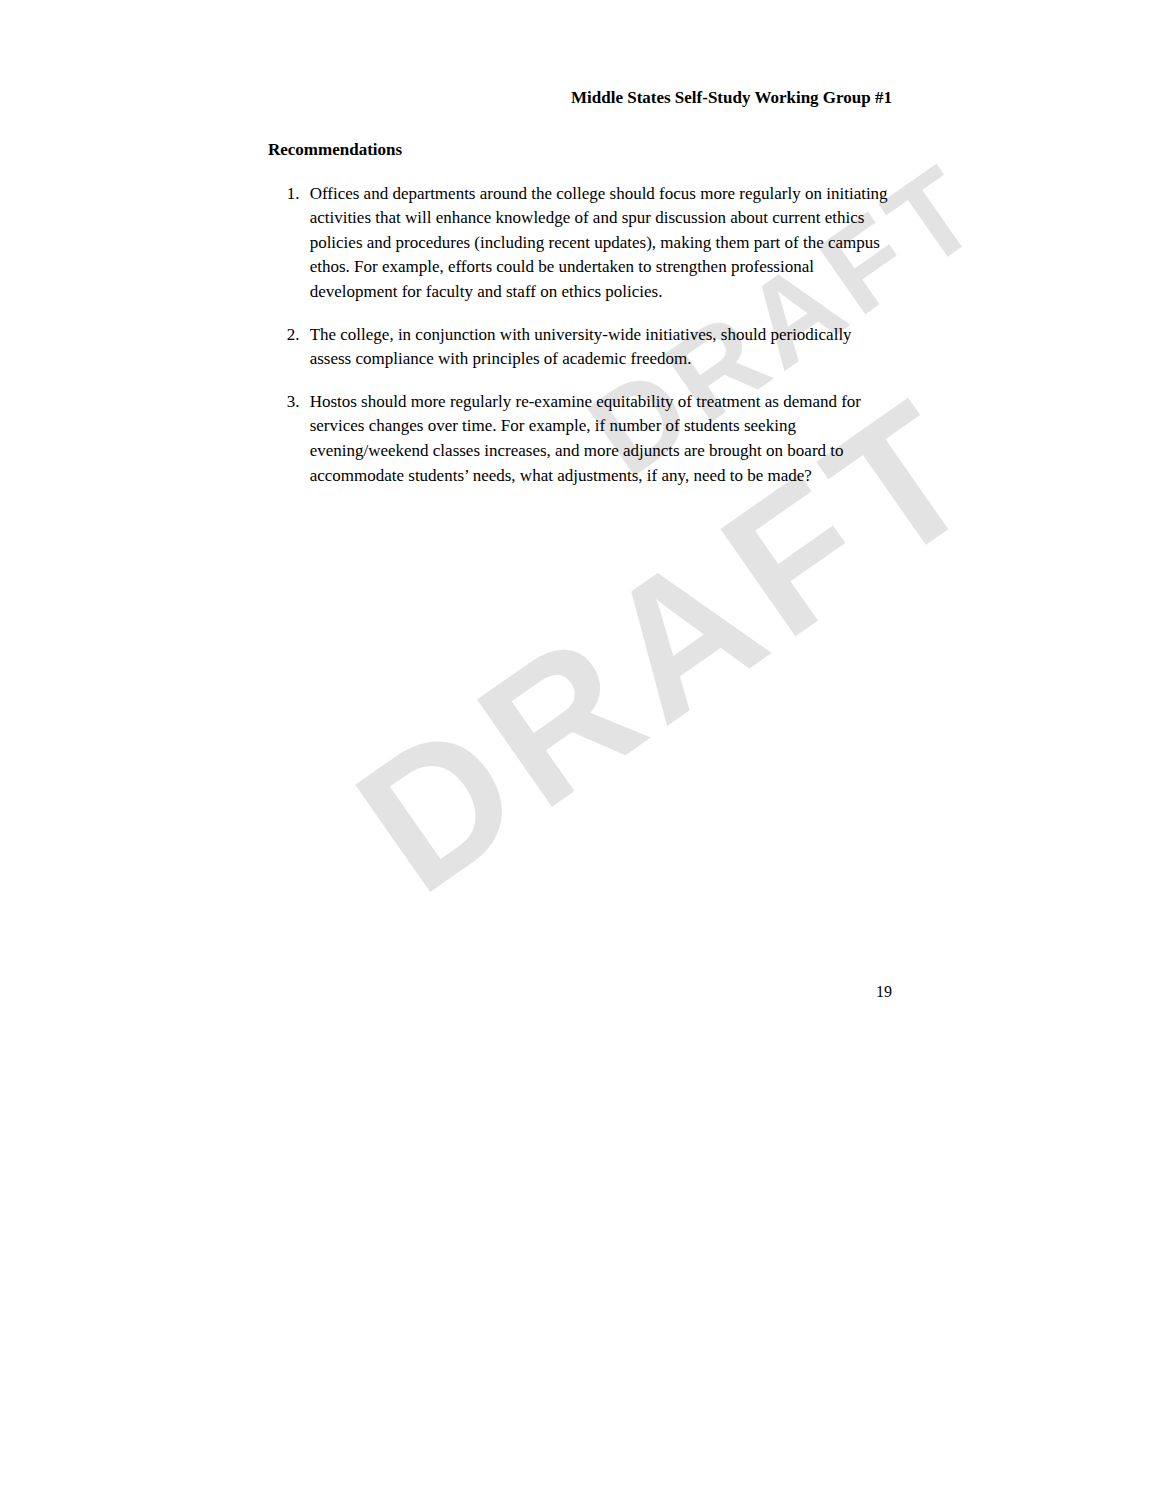DRAFT DRAFT
Middle States Self-Study Working Group #1
Recommendations
Offices and departments around the college should focus more regularly on initiating activities that will enhance knowledge of and spur discussion about current ethics policies and procedures (including recent updates), making them part of the campus ethos. For example, efforts could be undertaken to strengthen professional development for faculty and staff on ethics policies.
The college, in conjunction with university-wide initiatives, should periodically assess compliance with principles of academic freedom.
Hostos should more regularly re-examine equitability of treatment as demand for services changes over time. For example, if number of students seeking evening/weekend classes increases, and more adjuncts are brought on board to accommodate students’ needs, what adjustments, if any, need to be made?
19